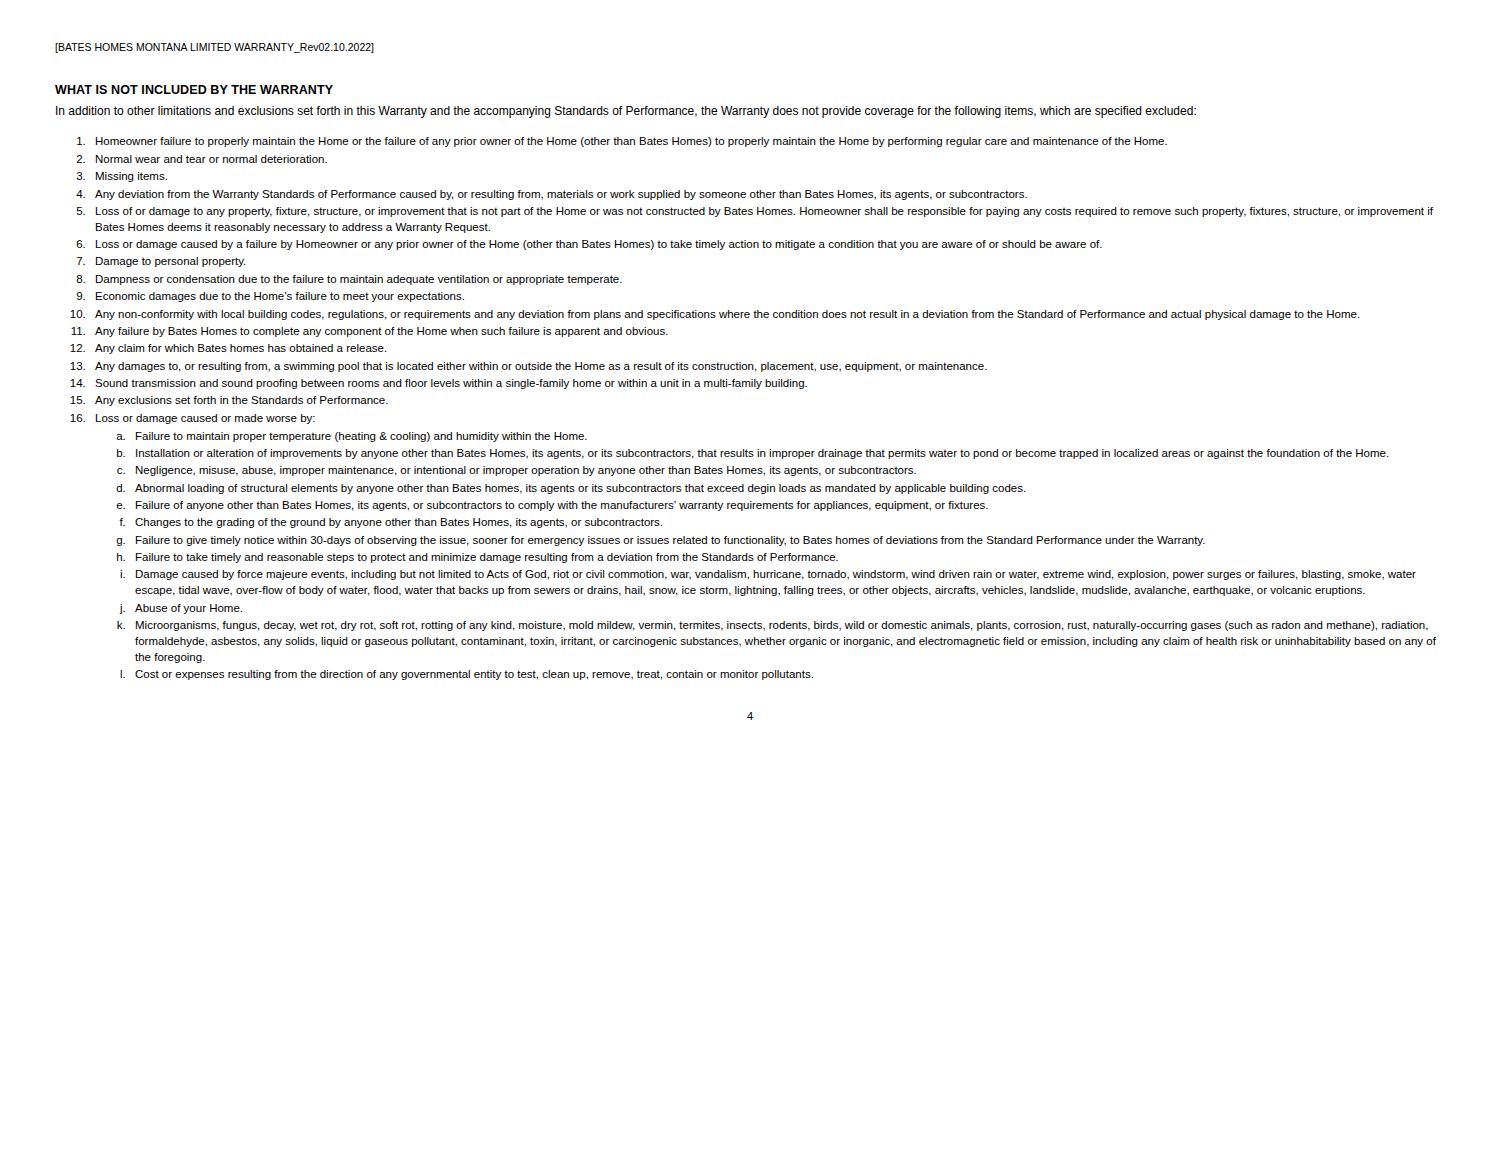[BATES HOMES MONTANA LIMITED WARRANTY_Rev02.10.2022]
WHAT IS NOT INCLUDED BY THE WARRANTY
In addition to other limitations and exclusions set forth in this Warranty and the accompanying Standards of Performance, the Warranty does not provide coverage for the following items, which are specified excluded:
Homeowner failure to properly maintain the Home or the failure of any prior owner of the Home (other than Bates Homes) to properly maintain the Home by performing regular care and maintenance of the Home.
Normal wear and tear or normal deterioration.
Missing items.
Any deviation from the Warranty Standards of Performance caused by, or resulting from, materials or work supplied by someone other than Bates Homes, its agents, or subcontractors.
Loss of or damage to any property, fixture, structure, or improvement that is not part of the Home or was not constructed by Bates Homes. Homeowner shall be responsible for paying any costs required to remove such property, fixtures, structure, or improvement if Bates Homes deems it reasonably necessary to address a Warranty Request.
Loss or damage caused by a failure by Homeowner or any prior owner of the Home (other than Bates Homes) to take timely action to mitigate a condition that you are aware of or should be aware of.
Damage to personal property.
Dampness or condensation due to the failure to maintain adequate ventilation or appropriate temperate.
Economic damages due to the Home’s failure to meet your expectations.
Any non-conformity with local building codes, regulations, or requirements and any deviation from plans and specifications where the condition does not result in a deviation from the Standard of Performance and actual physical damage to the Home.
Any failure by Bates Homes to complete any component of the Home when such failure is apparent and obvious.
Any claim for which Bates homes has obtained a release.
Any damages to, or resulting from, a swimming pool that is located either within or outside the Home as a result of its construction, placement, use, equipment, or maintenance.
Sound transmission and sound proofing between rooms and floor levels within a single-family home or within a unit in a multi-family building.
Any exclusions set forth in the Standards of Performance.
Loss or damage caused or made worse by:
Failure to maintain proper temperature (heating & cooling) and humidity within the Home.
Installation or alteration of improvements by anyone other than Bates Homes, its agents, or its subcontractors, that results in improper drainage that permits water to pond or become trapped in localized areas or against the foundation of the Home.
Negligence, misuse, abuse, improper maintenance, or intentional or improper operation by anyone other than Bates Homes, its agents, or subcontractors.
Abnormal loading of structural elements by anyone other than Bates homes, its agents or its subcontractors that exceed degin loads as mandated by applicable building codes.
Failure of anyone other than Bates Homes, its agents, or subcontractors to comply with the manufacturers’ warranty requirements for appliances, equipment, or fixtures.
Changes to the grading of the ground by anyone other than Bates Homes, its agents, or subcontractors.
Failure to give timely notice within 30-days of observing the issue, sooner for emergency issues or issues related to functionality, to Bates homes of deviations from the Standard Performance under the Warranty.
Failure to take timely and reasonable steps to protect and minimize damage resulting from a deviation from the Standards of Performance.
Damage caused by force majeure events, including but not limited to Acts of God, riot or civil commotion, war, vandalism, hurricane, tornado, windstorm, wind driven rain or water, extreme wind, explosion, power surges or failures, blasting, smoke, water escape, tidal wave, over-flow of body of water, flood, water that backs up from sewers or drains, hail, snow, ice storm, lightning, falling trees, or other objects, aircrafts, vehicles, landslide, mudslide, avalanche, earthquake, or volcanic eruptions.
Abuse of your Home.
Microorganisms, fungus, decay, wet rot, dry rot, soft rot, rotting of any kind, moisture, mold mildew, vermin, termites, insects, rodents, birds, wild or domestic animals, plants, corrosion, rust, naturally-occurring gases (such as radon and methane), radiation, formaldehyde, asbestos, any solids, liquid or gaseous pollutant, contaminant, toxin, irritant, or carcinogenic substances, whether organic or inorganic, and electromagnetic field or emission, including any claim of health risk or uninhabitability based on any of the foregoing.
Cost or expenses resulting from the direction of any governmental entity to test, clean up, remove, treat, contain or monitor pollutants.
4